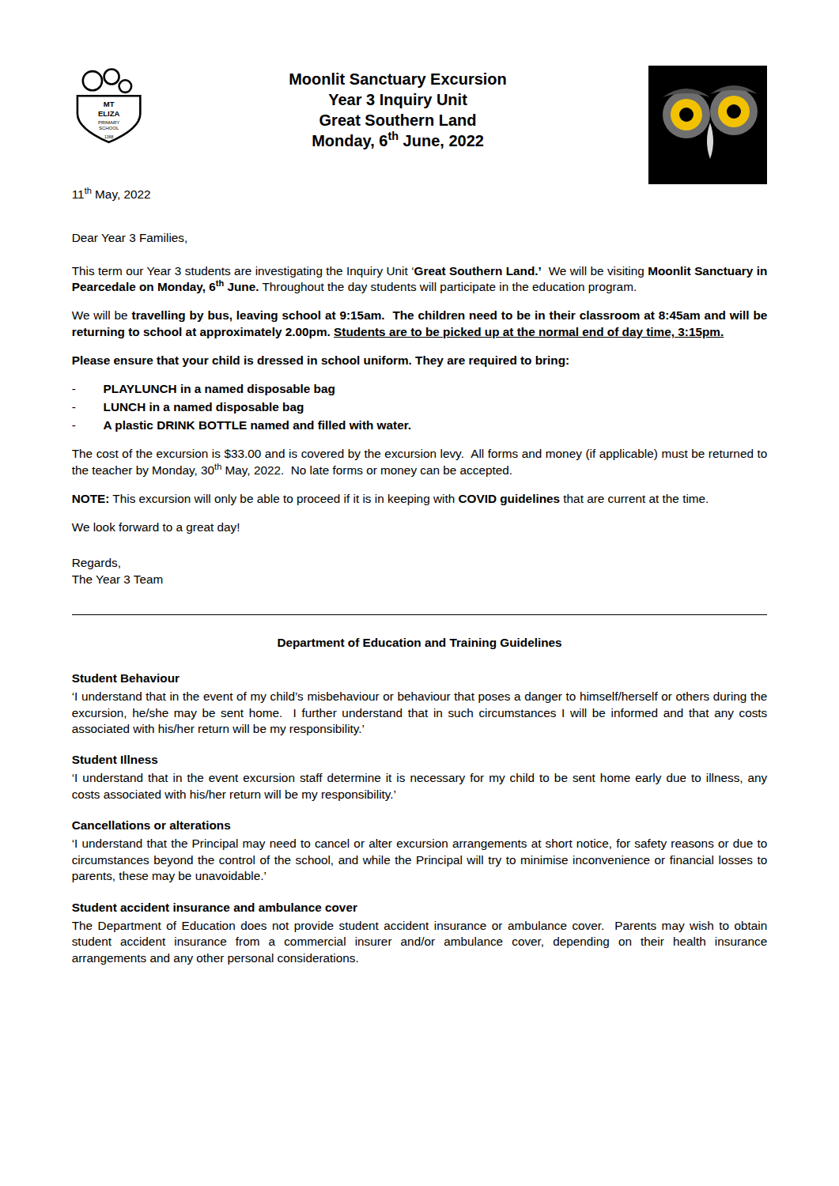MT ELIZA PRIMARY SCHOOL 1368
Moonlit Sanctuary Excursion
Year 3 Inquiry Unit
Great Southern Land
Monday, 6th June, 2022
11th May, 2022
Dear Year 3 Families,
This term our Year 3 students are investigating the Inquiry Unit ‘Great Southern Land.’ We will be visiting Moonlit Sanctuary in Pearcedale on Monday, 6th June. Throughout the day students will participate in the education program.
We will be travelling by bus, leaving school at 9:15am. The children need to be in their classroom at 8:45am and will be returning to school at approximately 2.00pm. Students are to be picked up at the normal end of day time, 3:15pm.
Please ensure that your child is dressed in school uniform. They are required to bring:
-PLAYLUNCH in a named disposable bag
-LUNCH in a named disposable bag
-A plastic DRINK BOTTLE named and filled with water.
The cost of the excursion is $33.00 and is covered by the excursion levy. All forms and money (if applicable) must be returned to the teacher by Monday, 30th May, 2022. No late forms or money can be accepted.
NOTE: This excursion will only be able to proceed if it is in keeping with COVID guidelines that are current at the time.
We look forward to a great day!
Regards,
The Year 3 Team
Department of Education and Training Guidelines
Student Behaviour
‘I understand that in the event of my child’s misbehaviour or behaviour that poses a danger to himself/herself or others during the excursion, he/she may be sent home. I further understand that in such circumstances I will be informed and that any costs associated with his/her return will be my responsibility.’
Student Illness
‘I understand that in the event excursion staff determine it is necessary for my child to be sent home early due to illness, any costs associated with his/her return will be my responsibility.’
Cancellations or alterations
‘I understand that the Principal may need to cancel or alter excursion arrangements at short notice, for safety reasons or due to circumstances beyond the control of the school, and while the Principal will try to minimise inconvenience or financial losses to parents, these may be unavoidable.’
Student accident insurance and ambulance cover
The Department of Education does not provide student accident insurance or ambulance cover. Parents may wish to obtain student accident insurance from a commercial insurer and/or ambulance cover, depending on their health insurance arrangements and any other personal considerations.